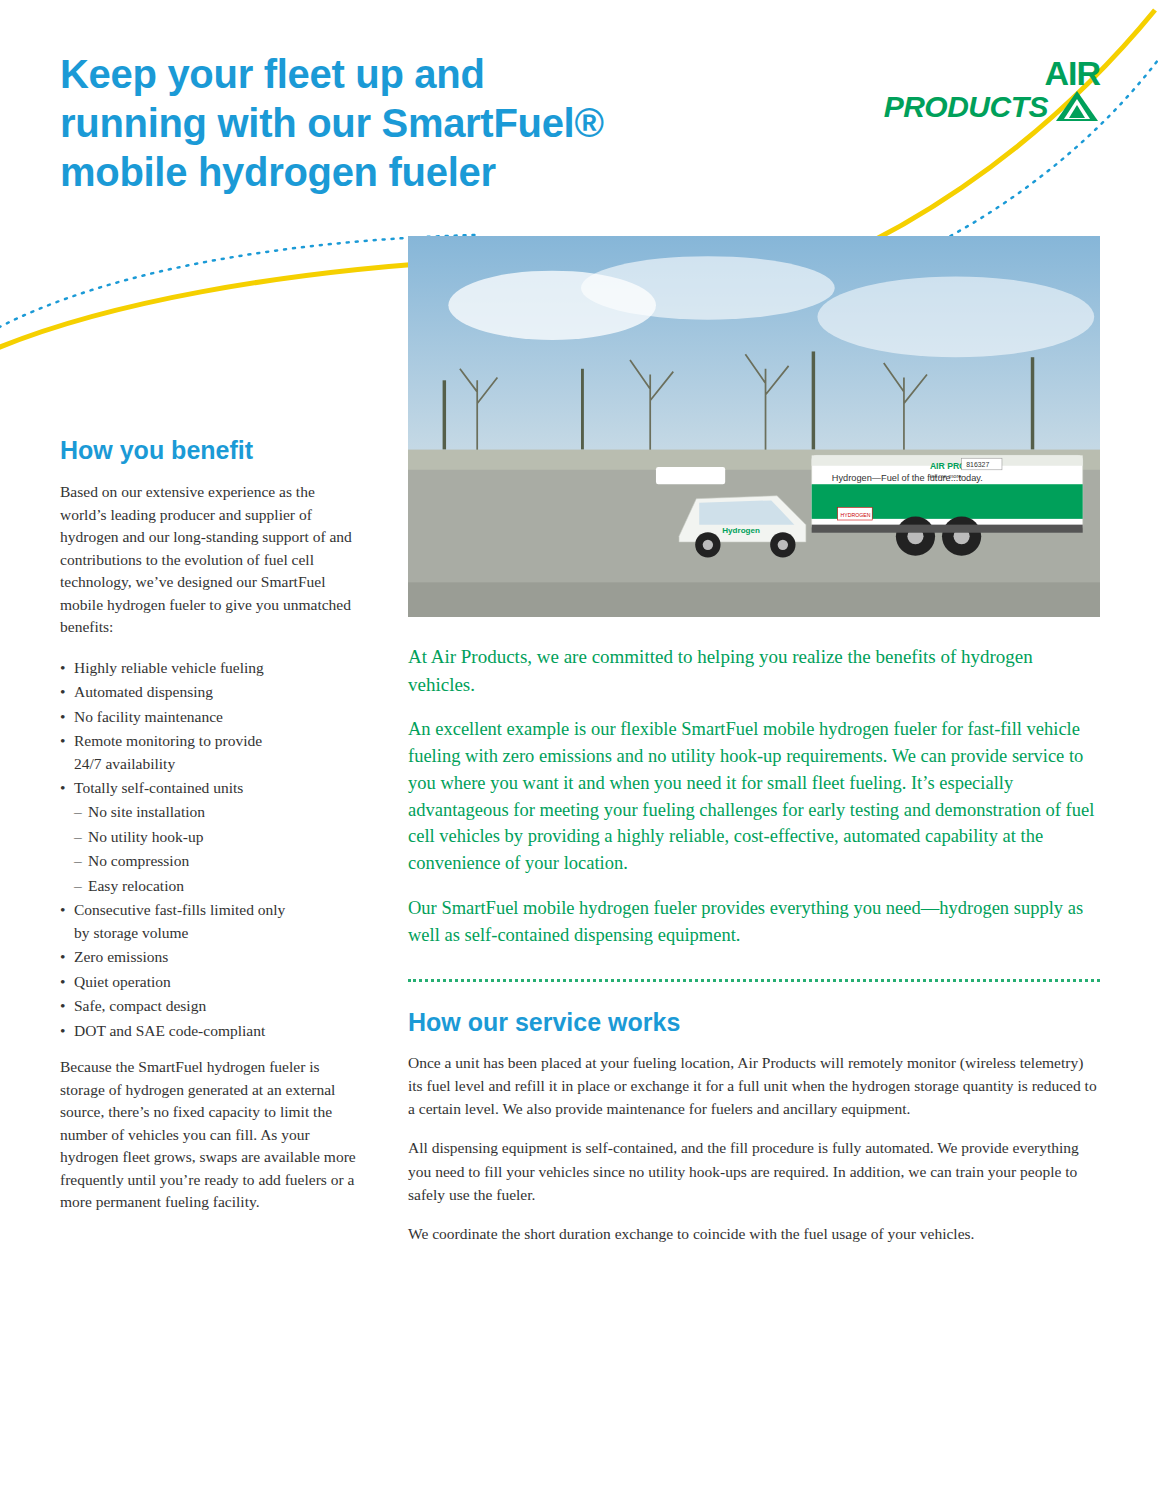Keep your fleet up and
running with our SmartFuel®
mobile hydrogen fueler
AIR PRODUCTS
How you benefit
Based on our extensive experience as the world’s leading producer and supplier of hydrogen and our long-standing support of and contributions to the evolution of fuel cell technology, we’ve designed our SmartFuel mobile hydrogen fueler to give you unmatched benefits:
Highly reliable vehicle fueling
Automated dispensing
No facility maintenance
Remote monitoring to provide
24/7 availability
Totally self-contained units
No site installation
No utility hook-up
No compression
Easy relocation
Consecutive fast-fills limited only
by storage volume
Zero emissions
Quiet operation
Safe, compact design
DOT and SAE code-compliant
Because the SmartFuel hydrogen fueler is storage of hydrogen generated at an external source, there’s no fixed capacity to limit the number of vehicles you can fill. As your hydrogen fleet grows, swaps are available more frequently until you’re ready to add fuelers or a more permanent fueling facility.
At Air Products, we are committed to helping you realize the benefits of hydrogen vehicles.
An excellent example is our flexible SmartFuel mobile hydrogen fueler for fast-fill vehicle fueling with zero emissions and no utility hook-up requirements. We can provide service to you where you want it and when you need it for small fleet fueling. It’s especially advantageous for meeting your fueling challenges for early testing and demonstration of fuel cell vehicles by providing a highly reliable, cost-effective, automated capability at the convenience of your location.
Our SmartFuel mobile hydrogen fueler provides everything you need—hydrogen supply as well as self-contained dispensing equipment.
How our service works
Once a unit has been placed at your fueling location, Air Products will remotely monitor (wireless telemetry) its fuel level and refill it in place or exchange it for a full unit when the hydrogen storage quantity is reduced to a certain level. We also provide maintenance for fuelers and ancillary equipment.
All dispensing equipment is self-contained, and the fill procedure is fully automated. We provide everything you need to fill your vehicles since no utility hook-ups are required. In addition, we can train your people to safely use the fueler.
We coordinate the short duration exchange to coincide with the fuel usage of your vehicles.